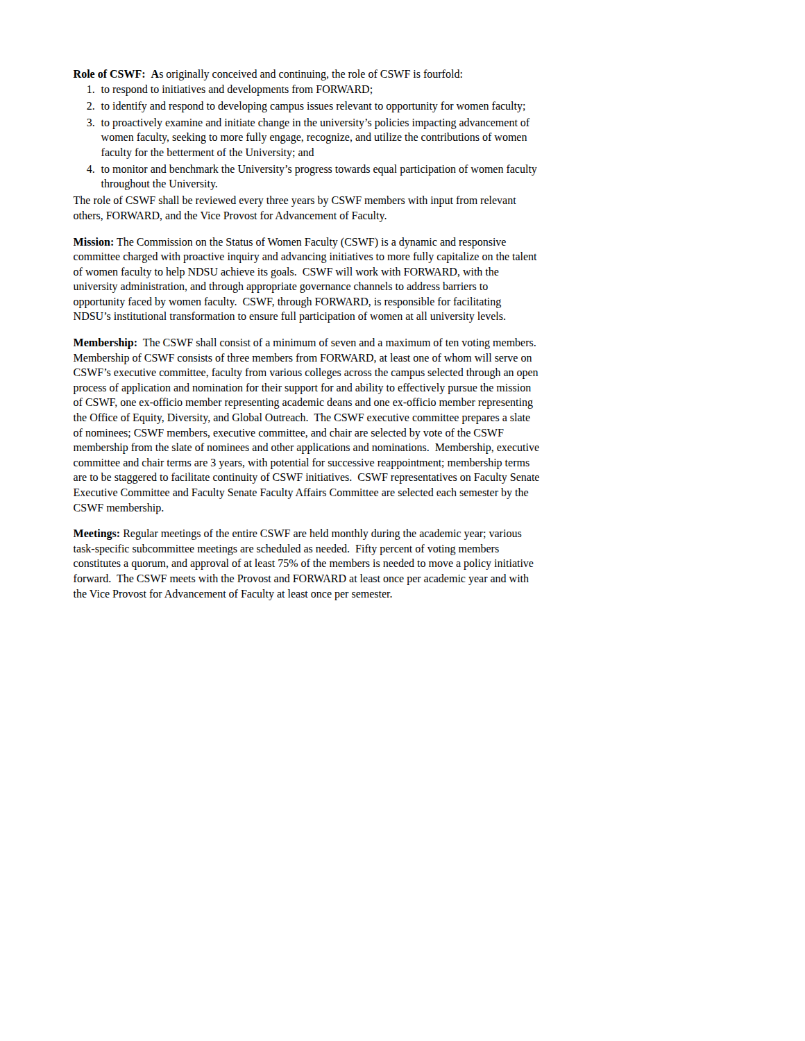Role of CSWF: As originally conceived and continuing, the role of CSWF is fourfold:
to respond to initiatives and developments from FORWARD;
to identify and respond to developing campus issues relevant to opportunity for women faculty;
to proactively examine and initiate change in the university’s policies impacting advancement of women faculty, seeking to more fully engage, recognize, and utilize the contributions of women faculty for the betterment of the University; and
to monitor and benchmark the University’s progress towards equal participation of women faculty throughout the University.
The role of CSWF shall be reviewed every three years by CSWF members with input from relevant others, FORWARD, and the Vice Provost for Advancement of Faculty.
Mission: The Commission on the Status of Women Faculty (CSWF) is a dynamic and responsive committee charged with proactive inquiry and advancing initiatives to more fully capitalize on the talent of women faculty to help NDSU achieve its goals. CSWF will work with FORWARD, with the university administration, and through appropriate governance channels to address barriers to opportunity faced by women faculty. CSWF, through FORWARD, is responsible for facilitating NDSU’s institutional transformation to ensure full participation of women at all university levels.
Membership: The CSWF shall consist of a minimum of seven and a maximum of ten voting members. Membership of CSWF consists of three members from FORWARD, at least one of whom will serve on CSWF’s executive committee, faculty from various colleges across the campus selected through an open process of application and nomination for their support for and ability to effectively pursue the mission of CSWF, one ex-officio member representing academic deans and one ex-officio member representing the Office of Equity, Diversity, and Global Outreach. The CSWF executive committee prepares a slate of nominees; CSWF members, executive committee, and chair are selected by vote of the CSWF membership from the slate of nominees and other applications and nominations. Membership, executive committee and chair terms are 3 years, with potential for successive reappointment; membership terms are to be staggered to facilitate continuity of CSWF initiatives. CSWF representatives on Faculty Senate Executive Committee and Faculty Senate Faculty Affairs Committee are selected each semester by the CSWF membership.
Meetings: Regular meetings of the entire CSWF are held monthly during the academic year; various task-specific subcommittee meetings are scheduled as needed. Fifty percent of voting members constitutes a quorum, and approval of at least 75% of the members is needed to move a policy initiative forward. The CSWF meets with the Provost and FORWARD at least once per academic year and with the Vice Provost for Advancement of Faculty at least once per semester.